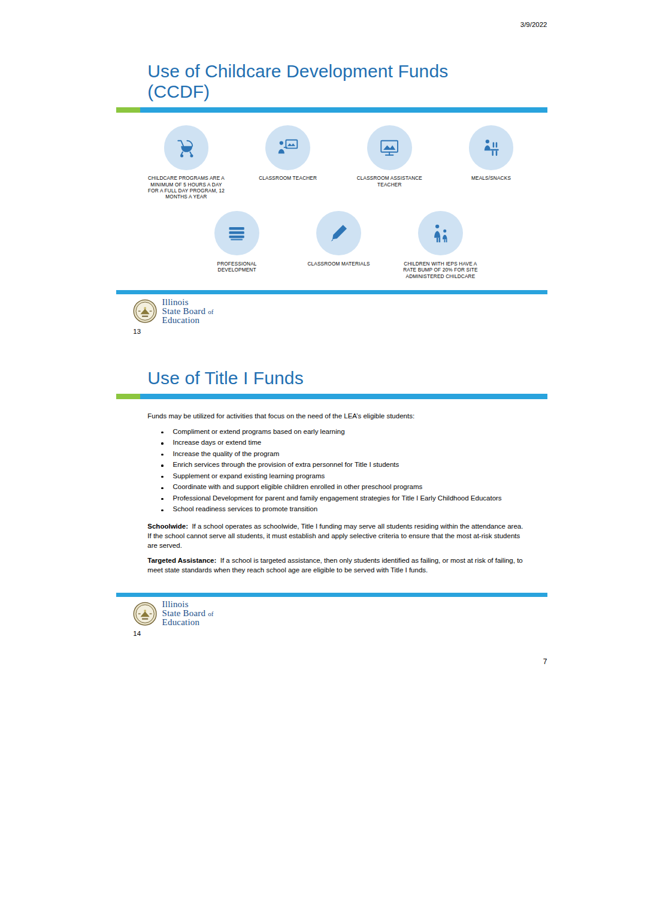3/9/2022
Use of Childcare Development Funds
(CCDF)
Childcare programs are a minimum of 5 hours a day for a full day program, 12 months a year
Classroom teacher
Classroom assistance teacher
Meals/snacks
Professional development
Classroom materials
Children with IEPs have a rate bump of 20% for site administered childcare
Illinois
State Board of
Education
13
Use of Title I Funds
Funds may be utilized for activities that focus on the need of the LEA’s eligible students:
Compliment or extend programs based on early learning
Increase days or extend time
Increase the quality of the program
Enrich services through the provision of extra personnel for Title I students
Supplement or expand existing learning programs
Coordinate with and support eligible children enrolled in other preschool programs
Professional Development for parent and family engagement strategies for Title I Early Childhood Educators
School readiness services to promote transition
Schoolwide: If a school operates as schoolwide, Title I funding may serve all students residing within the attendance area. If the school cannot serve all students, it must establish and apply selective criteria to ensure that the most at-risk students are served.
Targeted Assistance: If a school is targeted assistance, then only students identified as failing, or most at risk of failing, to meet state standards when they reach school age are eligible to be served with Title I funds.
Illinois
State Board of
Education
14
7